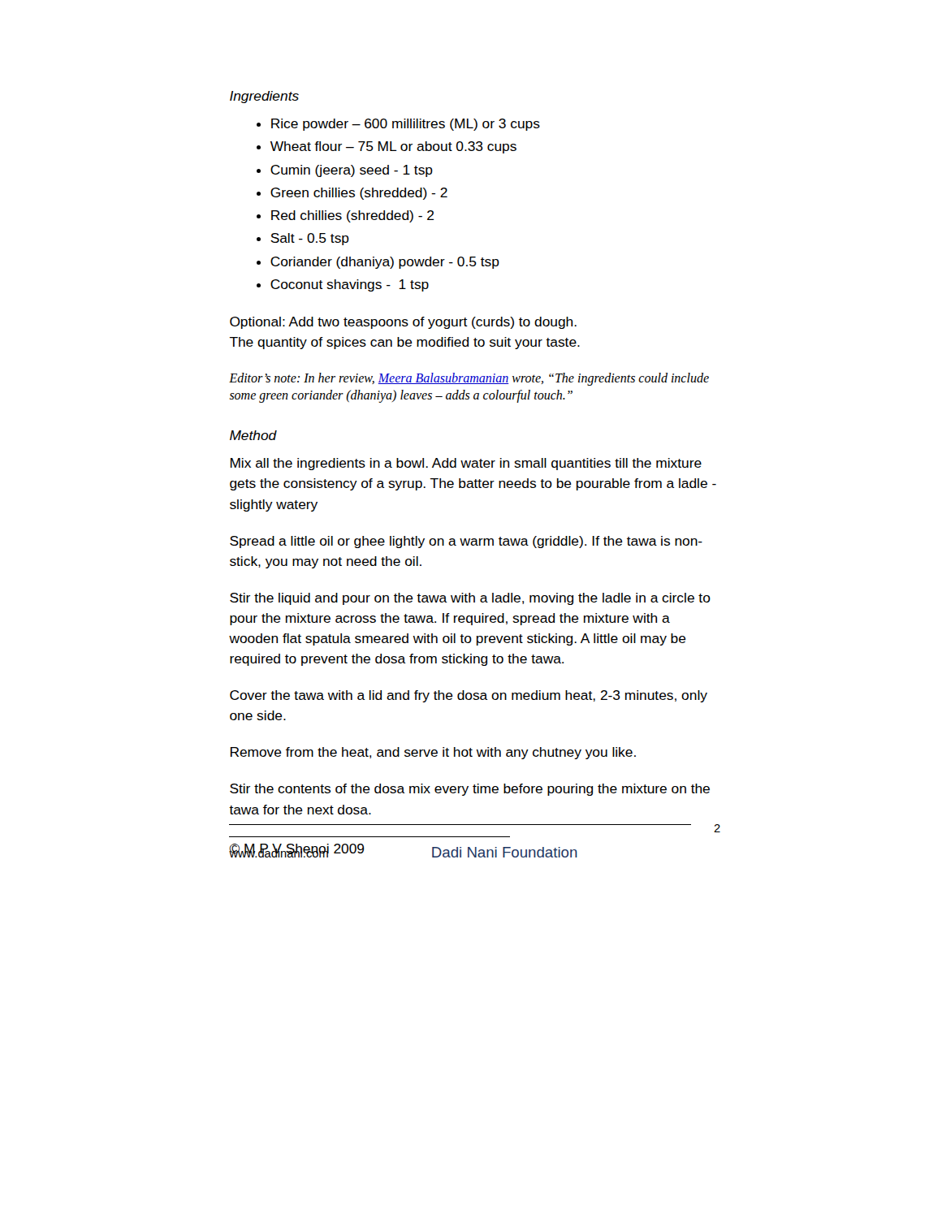Ingredients
Rice powder – 600 millilitres (ML) or 3 cups
Wheat flour – 75 ML or about 0.33 cups
Cumin (jeera) seed - 1 tsp
Green chillies (shredded) - 2
Red chillies (shredded) - 2
Salt - 0.5 tsp
Coriander (dhaniya) powder - 0.5 tsp
Coconut shavings - 1 tsp
Optional: Add two teaspoons of yogurt (curds) to dough.
The quantity of spices can be modified to suit your taste.
Editor’s note: In her review, Meera Balasubramanian wrote, “The ingredients could include some green coriander (dhaniya) leaves – adds a colourful touch.”
Method
Mix all the ingredients in a bowl. Add water in small quantities till the mixture gets the consistency of a syrup. The batter needs to be pourable from a ladle - slightly watery
Spread a little oil or ghee lightly on a warm tawa (griddle). If the tawa is non-stick, you may not need the oil.
Stir the liquid and pour on the tawa with a ladle, moving the ladle in a circle to pour the mixture across the tawa. If required, spread the mixture with a wooden flat spatula smeared with oil to prevent sticking. A little oil may be required to prevent the dosa from sticking to the tawa.
Cover the tawa with a lid and fry the dosa on medium heat, 2-3 minutes, only one side.
Remove from the heat, and serve it hot with any chutney you like.
Stir the contents of the dosa mix every time before pouring the mixture on the tawa for the next dosa.
© M P V Shenoi 2009
2
www.dadinani.com Dadi Nani Foundation